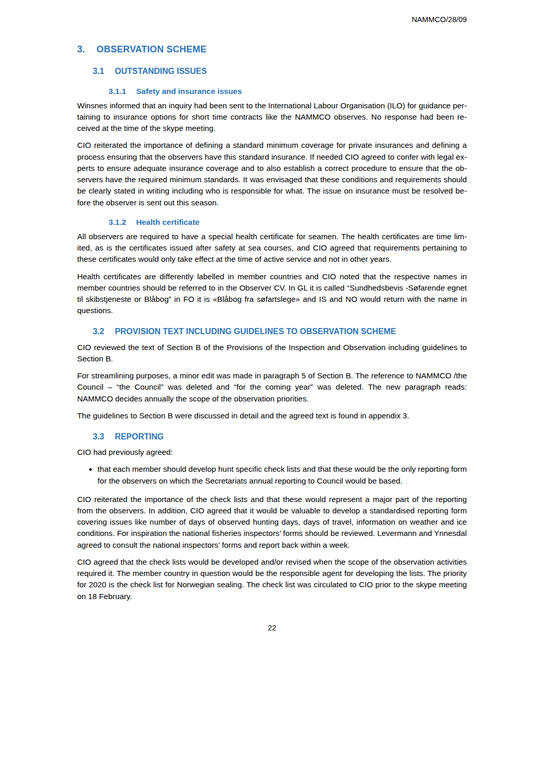NAMMCO/28/09
3. OBSERVATION SCHEME
3.1 OUTSTANDING ISSUES
3.1.1 Safety and insurance issues
Winsnes informed that an inquiry had been sent to the International Labour Organisation (ILO) for guidance pertaining to insurance options for short time contracts like the NAMMCO observes. No response had been received at the time of the skype meeting.
CIO reiterated the importance of defining a standard minimum coverage for private insurances and defining a process ensuring that the observers have this standard insurance. If needed CIO agreed to confer with legal experts to ensure adequate insurance coverage and to also establish a correct procedure to ensure that the observers have the required minimum standards. It was envisaged that these conditions and requirements should be clearly stated in writing including who is responsible for what. The issue on insurance must be resolved before the observer is sent out this season.
3.1.2 Health certificate
All observers are required to have a special health certificate for seamen. The health certificates are time limited, as is the certificates issued after safety at sea courses, and CIO agreed that requirements pertaining to these certificates would only take effect at the time of active service and not in other years.
Health certificates are differently labelled in member countries and CIO noted that the respective names in member countries should be referred to in the Observer CV. In GL it is called “Sundhedsbevis -Søfarende egnet til skibstjeneste or Blåbog” in FO it is «Blåbog fra søfartslege» and IS and NO would return with the name in questions.
3.2 PROVISION TEXT INCLUDING GUIDELINES TO OBSERVATION SCHEME
CIO reviewed the text of Section B of the Provisions of the Inspection and Observation including guidelines to Section B.
For streamlining purposes, a minor edit was made in paragraph 5 of Section B. The reference to NAMMCO /the Council – “the Council” was deleted and “for the coming year” was deleted. The new paragraph reads: NAMMCO decides annually the scope of the observation priorities.
The guidelines to Section B were discussed in detail and the agreed text is found in appendix 3.
3.3 REPORTING
CIO had previously agreed:
that each member should develop hunt specific check lists and that these would be the only reporting form for the observers on which the Secretariats annual reporting to Council would be based.
CIO reiterated the importance of the check lists and that these would represent a major part of the reporting from the observers. In addition, CIO agreed that it would be valuable to develop a standardised reporting form covering issues like number of days of observed hunting days, days of travel, information on weather and ice conditions. For inspiration the national fisheries inspectors’ forms should be reviewed. Levermann and Ynnesdal agreed to consult the national inspectors’ forms and report back within a week.
CIO agreed that the check lists would be developed and/or revised when the scope of the observation activities required it. The member country in question would be the responsible agent for developing the lists. The priority for 2020 is the check list for Norwegian sealing. The check list was circulated to CIO prior to the skype meeting on 18 February.
22